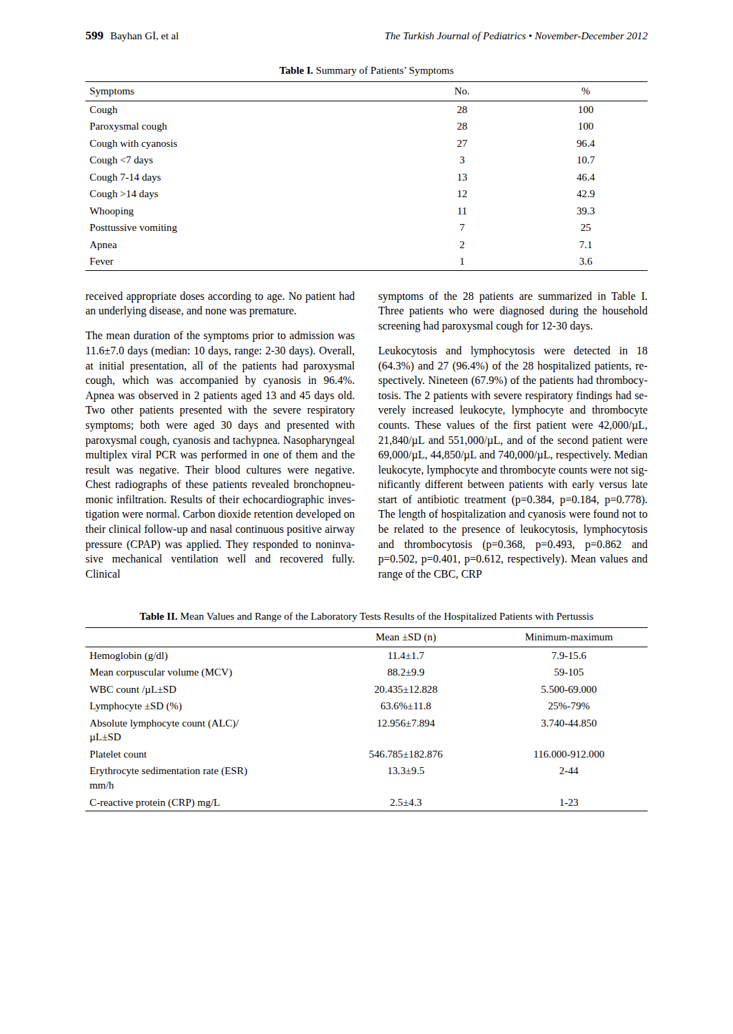599 Bayhan Gİ, et al
The Turkish Journal of Pediatrics • November-December 2012
Table I. Summary of Patients’ Symptoms
| Symptoms | No. | % |
| --- | --- | --- |
| Cough | 28 | 100 |
| Paroxysmal cough | 28 | 100 |
| Cough with cyanosis | 27 | 96.4 |
| Cough <7 days | 3 | 10.7 |
| Cough 7-14 days | 13 | 46.4 |
| Cough >14 days | 12 | 42.9 |
| Whooping | 11 | 39.3 |
| Posttussive vomiting | 7 | 25 |
| Apnea | 2 | 7.1 |
| Fever | 1 | 3.6 |
received appropriate doses according to age. No patient had an underlying disease, and none was premature.
The mean duration of the symptoms prior to admission was 11.6±7.0 days (median: 10 days, range: 2-30 days). Overall, at initial presentation, all of the patients had paroxysmal cough, which was accompanied by cyanosis in 96.4%. Apnea was observed in 2 patients aged 13 and 45 days old. Two other patients presented with the severe respiratory symptoms; both were aged 30 days and presented with paroxysmal cough, cyanosis and tachypnea. Nasopharyngeal multiplex viral PCR was performed in one of them and the result was negative. Their blood cultures were negative. Chest radiographs of these patients revealed bronchopneumonic infiltration. Results of their echocardiographic investigation were normal. Carbon dioxide retention developed on their clinical follow-up and nasal continuous positive airway pressure (CPAP) was applied. They responded to noninvasive mechanical ventilation well and recovered fully. Clinical
symptoms of the 28 patients are summarized in Table I. Three patients who were diagnosed during the household screening had paroxysmal cough for 12-30 days.
Leukocytosis and lymphocytosis were detected in 18 (64.3%) and 27 (96.4%) of the 28 hospitalized patients, respectively. Nineteen (67.9%) of the patients had thrombocytosis. The 2 patients with severe respiratory findings had severely increased leukocyte, lymphocyte and thrombocyte counts. These values of the first patient were 42,000/µL, 21,840/µL and 551,000/µL, and of the second patient were 69,000/µL, 44,850/µL and 740,000/µL, respectively. Median leukocyte, lymphocyte and thrombocyte counts were not significantly different between patients with early versus late start of antibiotic treatment (p=0.384, p=0.184, p=0.778). The length of hospitalization and cyanosis were found not to be related to the presence of leukocytosis, lymphocytosis and thrombocytosis (p=0.368, p=0.493, p=0.862 and p=0.502, p=0.401, p=0.612, respectively). Mean values and range of the CBC, CRP
Table II. Mean Values and Range of the Laboratory Tests Results of the Hospitalized Patients with Pertussis
| | Mean ±SD (n) | Minimum-maximum |
| --- | --- | --- |
| Hemoglobin (g/dl) | 11.4±1.7 | 7.9-15.6 |
| Mean corpuscular volume (MCV) | 88.2±9.9 | 59-105 |
| WBC count /µL±SD | 20.435±12.828 | 5.500-69.000 |
| Lymphocyte ±SD (%) | 63.6%±11.8 | 25%-79% |
| Absolute lymphocyte count (ALC)/ µL±SD | 12.956±7.894 | 3.740-44.850 |
| Platelet count | 546.785±182.876 | 116.000-912.000 |
| Erythrocyte sedimentation rate (ESR) mm/h | 13.3±9.5 | 2-44 |
| C-reactive protein (CRP) mg/L | 2.5±4.3 | 1-23 |